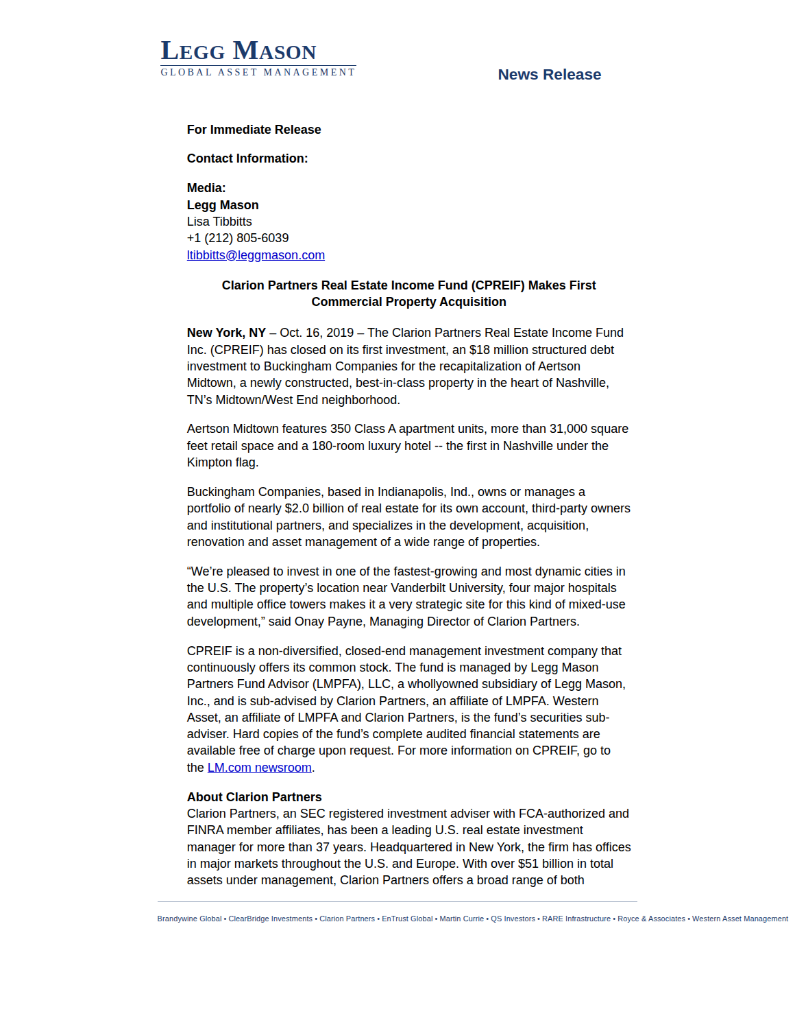LEGG MASON GLOBAL ASSET MANAGEMENT
News Release
For Immediate Release
Contact Information:
Media:
Legg Mason
Lisa Tibbitts
+1 (212) 805-6039
ltibbitts@leggmason.com
Clarion Partners Real Estate Income Fund (CPREIF) Makes First Commercial Property Acquisition
New York, NY – Oct. 16, 2019 – The Clarion Partners Real Estate Income Fund Inc. (CPREIF) has closed on its first investment, an $18 million structured debt investment to Buckingham Companies for the recapitalization of Aertson Midtown, a newly constructed, best-in-class property in the heart of Nashville, TN’s Midtown/West End neighborhood.
Aertson Midtown features 350 Class A apartment units, more than 31,000 square feet retail space and a 180-room luxury hotel -- the first in Nashville under the Kimpton flag.
Buckingham Companies, based in Indianapolis, Ind., owns or manages a portfolio of nearly $2.0 billion of real estate for its own account, third-party owners and institutional partners, and specializes in the development, acquisition, renovation and asset management of a wide range of properties.
“We’re pleased to invest in one of the fastest-growing and most dynamic cities in the U.S. The property’s location near Vanderbilt University, four major hospitals and multiple office towers makes it a very strategic site for this kind of mixed-use development,” said Onay Payne, Managing Director of Clarion Partners.
CPREIF is a non-diversified, closed-end management investment company that continuously offers its common stock. The fund is managed by Legg Mason Partners Fund Advisor (LMPFA), LLC, a whollyowned subsidiary of Legg Mason, Inc., and is sub-advised by Clarion Partners, an affiliate of LMPFA. Western Asset, an affiliate of LMPFA and Clarion Partners, is the fund’s securities sub-adviser. Hard copies of the fund’s complete audited financial statements are available free of charge upon request. For more information on CPREIF, go to the LM.com newsroom.
About Clarion Partners
Clarion Partners, an SEC registered investment adviser with FCA-authorized and FINRA member affiliates, has been a leading U.S. real estate investment manager for more than 37 years. Headquartered in New York, the firm has offices in major markets throughout the U.S. and Europe. With over $51 billion in total assets under management, Clarion Partners offers a broad range of both
Brandywine Global•ClearBridge Investments•Clarion Partners•EnTrust Global•Martin Currie•QS Investors•RARE Infrastructure•Royce & Associates•Western Asset Management